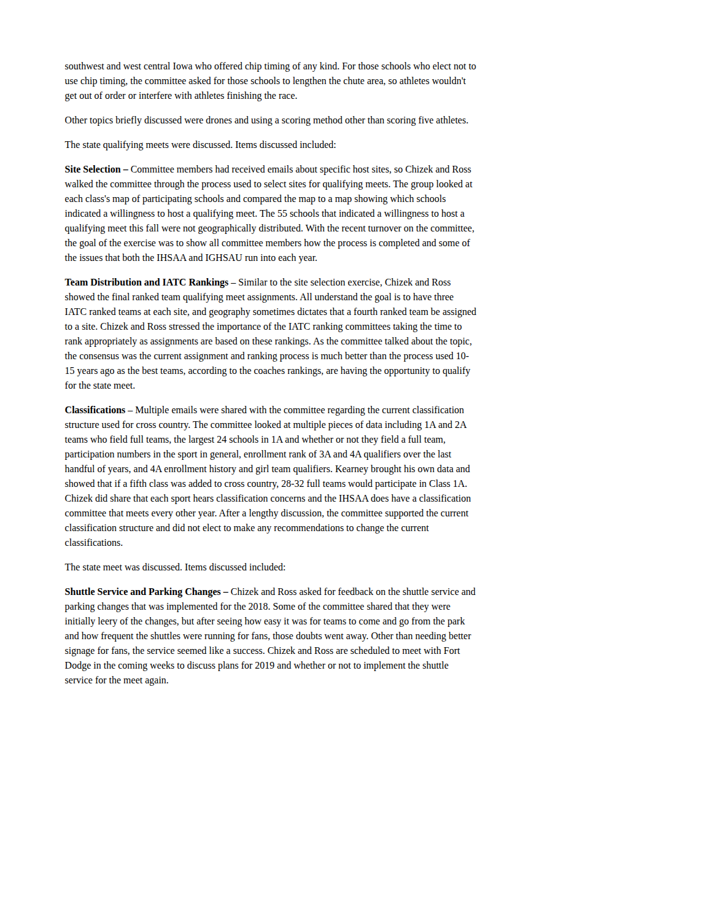southwest and west central Iowa who offered chip timing of any kind. For those schools who elect not to use chip timing, the committee asked for those schools to lengthen the chute area, so athletes wouldn't get out of order or interfere with athletes finishing the race.
Other topics briefly discussed were drones and using a scoring method other than scoring five athletes.
The state qualifying meets were discussed. Items discussed included:
Site Selection – Committee members had received emails about specific host sites, so Chizek and Ross walked the committee through the process used to select sites for qualifying meets. The group looked at each class's map of participating schools and compared the map to a map showing which schools indicated a willingness to host a qualifying meet. The 55 schools that indicated a willingness to host a qualifying meet this fall were not geographically distributed. With the recent turnover on the committee, the goal of the exercise was to show all committee members how the process is completed and some of the issues that both the IHSAA and IGHSAU run into each year.
Team Distribution and IATC Rankings – Similar to the site selection exercise, Chizek and Ross showed the final ranked team qualifying meet assignments. All understand the goal is to have three IATC ranked teams at each site, and geography sometimes dictates that a fourth ranked team be assigned to a site. Chizek and Ross stressed the importance of the IATC ranking committees taking the time to rank appropriately as assignments are based on these rankings. As the committee talked about the topic, the consensus was the current assignment and ranking process is much better than the process used 10-15 years ago as the best teams, according to the coaches rankings, are having the opportunity to qualify for the state meet.
Classifications – Multiple emails were shared with the committee regarding the current classification structure used for cross country. The committee looked at multiple pieces of data including 1A and 2A teams who field full teams, the largest 24 schools in 1A and whether or not they field a full team, participation numbers in the sport in general, enrollment rank of 3A and 4A qualifiers over the last handful of years, and 4A enrollment history and girl team qualifiers. Kearney brought his own data and showed that if a fifth class was added to cross country, 28-32 full teams would participate in Class 1A. Chizek did share that each sport hears classification concerns and the IHSAA does have a classification committee that meets every other year. After a lengthy discussion, the committee supported the current classification structure and did not elect to make any recommendations to change the current classifications.
The state meet was discussed. Items discussed included:
Shuttle Service and Parking Changes – Chizek and Ross asked for feedback on the shuttle service and parking changes that was implemented for the 2018. Some of the committee shared that they were initially leery of the changes, but after seeing how easy it was for teams to come and go from the park and how frequent the shuttles were running for fans, those doubts went away. Other than needing better signage for fans, the service seemed like a success. Chizek and Ross are scheduled to meet with Fort Dodge in the coming weeks to discuss plans for 2019 and whether or not to implement the shuttle service for the meet again.